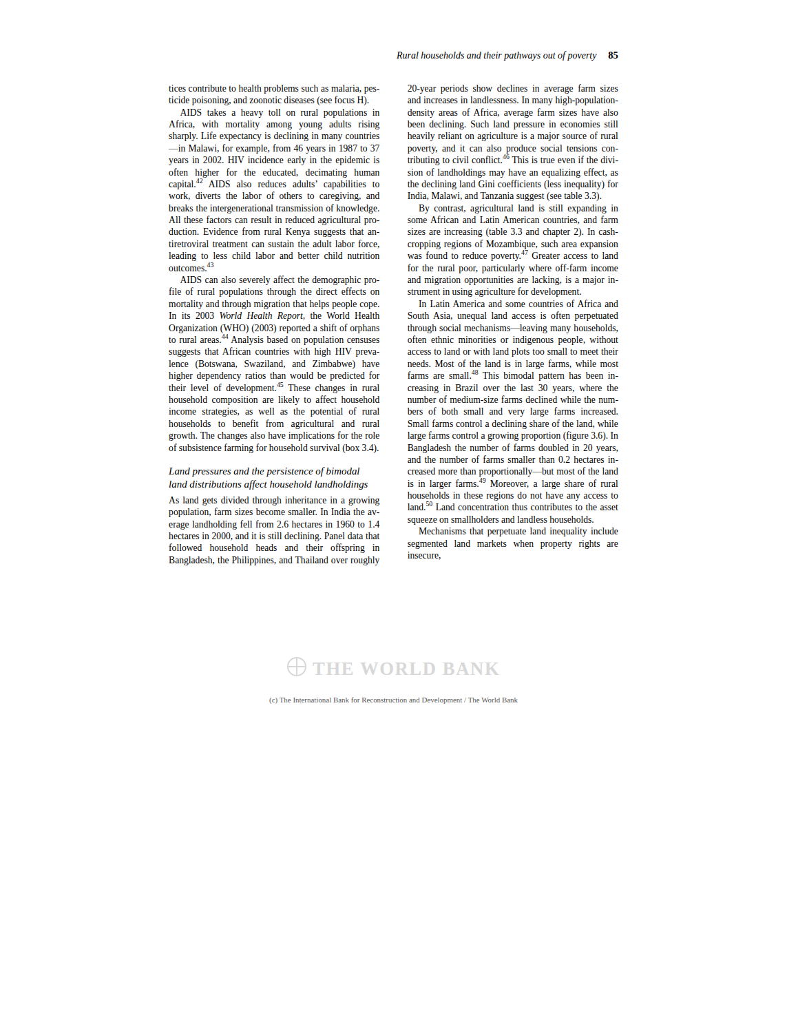Rural households and their pathways out of poverty 85
tices contribute to health problems such as malaria, pesticide poisoning, and zoonotic diseases (see focus H).
AIDS takes a heavy toll on rural populations in Africa, with mortality among young adults rising sharply. Life expectancy is declining in many countries—in Malawi, for example, from 46 years in 1987 to 37 years in 2002. HIV incidence early in the epidemic is often higher for the educated, decimating human capital.42 AIDS also reduces adults’ capabilities to work, diverts the labor of others to caregiving, and breaks the intergenerational transmission of knowledge. All these factors can result in reduced agricultural production. Evidence from rural Kenya suggests that antiretroviral treatment can sustain the adult labor force, leading to less child labor and better child nutrition outcomes.43
AIDS can also severely affect the demographic profile of rural populations through the direct effects on mortality and through migration that helps people cope. In its 2003 World Health Report, the World Health Organization (WHO) (2003) reported a shift of orphans to rural areas.44 Analysis based on population censuses suggests that African countries with high HIV prevalence (Botswana, Swaziland, and Zimbabwe) have higher dependency ratios than would be predicted for their level of development.45 These changes in rural household composition are likely to affect household income strategies, as well as the potential of rural households to benefit from agricultural and rural growth. The changes also have implications for the role of subsistence farming for household survival (box 3.4).
Land pressures and the persistence of bimodal land distributions affect household landholdings
As land gets divided through inheritance in a growing population, farm sizes become smaller. In India the average landholding fell from 2.6 hectares in 1960 to 1.4 hectares in 2000, and it is still declining. Panel data that followed household heads and their offspring in Bangladesh, the Philippines, and Thailand over roughly 20-year periods show declines in average farm sizes and increases in landlessness. In many high-population-density areas of Africa, average farm sizes have also been declining. Such land pressure in economies still heavily reliant on agriculture is a major source of rural poverty, and it can also produce social tensions contributing to civil conflict.46 This is true even if the division of landholdings may have an equalizing effect, as the declining land Gini coefficients (less inequality) for India, Malawi, and Tanzania suggest (see table 3.3).
By contrast, agricultural land is still expanding in some African and Latin American countries, and farm sizes are increasing (table 3.3 and chapter 2). In cash-cropping regions of Mozambique, such area expansion was found to reduce poverty.47 Greater access to land for the rural poor, particularly where off-farm income and migration opportunities are lacking, is a major instrument in using agriculture for development.
In Latin America and some countries of Africa and South Asia, unequal land access is often perpetuated through social mechanisms—leaving many households, often ethnic minorities or indigenous people, without access to land or with land plots too small to meet their needs. Most of the land is in large farms, while most farms are small.48 This bimodal pattern has been increasing in Brazil over the last 30 years, where the number of medium-size farms declined while the numbers of both small and very large farms increased. Small farms control a declining share of the land, while large farms control a growing proportion (figure 3.6). In Bangladesh the number of farms doubled in 20 years, and the number of farms smaller than 0.2 hectares increased more than proportionally—but most of the land is in larger farms.49 Moreover, a large share of rural households in these regions do not have any access to land.50 Land concentration thus contributes to the asset squeeze on smallholders and landless households.
Mechanisms that perpetuate land inequality include segmented land markets when property rights are insecure,
THE WORLD BANK
(c) The International Bank for Reconstruction and Development / The World Bank